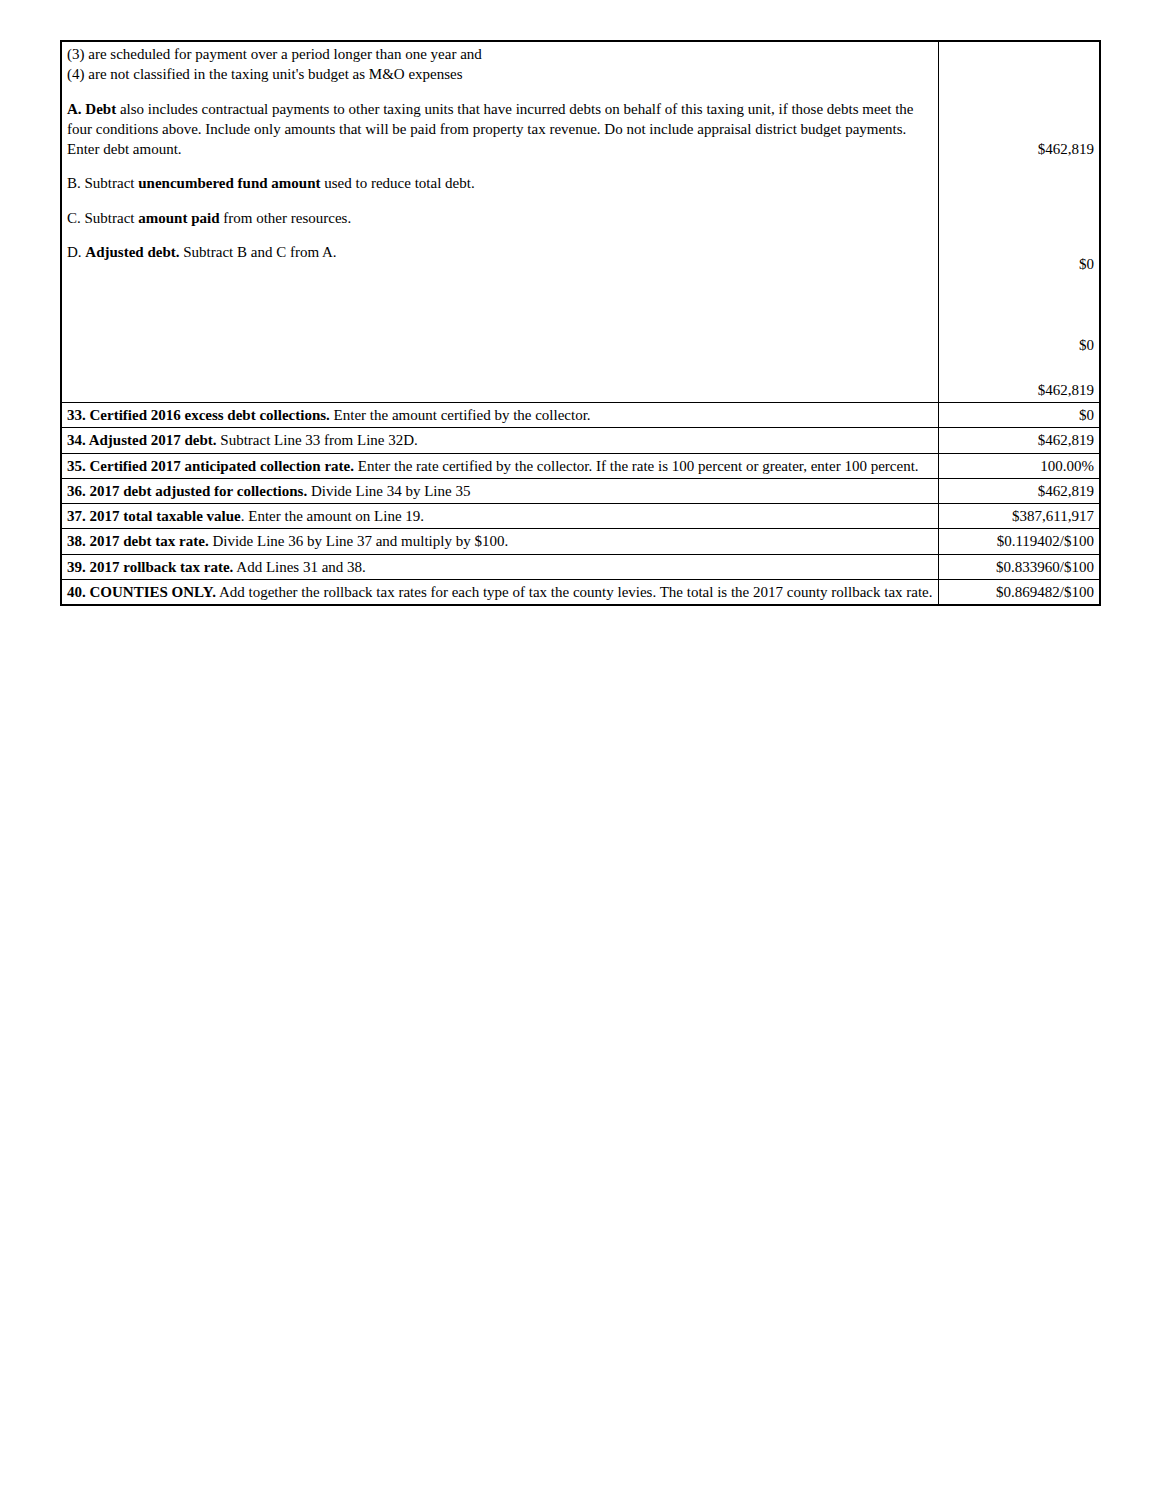| (3) are scheduled for payment over a period longer than one year and (4) are not classified in the taxing unit's budget as M&O expenses A. Debt also includes contractual payments to other taxing units that have incurred debts on behalf of this taxing unit, if those debts meet the four conditions above. Include only amounts that will be paid from property tax revenue. Do not include appraisal district budget payments. Enter debt amount. B. Subtract unencumbered fund amount used to reduce total debt. C. Subtract amount paid from other resources. D. Adjusted debt. Subtract B and C from A. | $462,819 $0 $0 $462,819 |
| 33. Certified 2016 excess debt collections. Enter the amount certified by the collector. | $0 |
| 34. Adjusted 2017 debt. Subtract Line 33 from Line 32D. | $462,819 |
| 35. Certified 2017 anticipated collection rate. Enter the rate certified by the collector. If the rate is 100 percent or greater, enter 100 percent. | 100.00% |
| 36. 2017 debt adjusted for collections. Divide Line 34 by Line 35 | $462,819 |
| 37. 2017 total taxable value . Enter the amount on Line 19. | $387,611,917 |
| 38. 2017 debt tax rate. Divide Line 36 by Line 37 and multiply by $100. | $0.119402/$100 |
| 39. 2017 rollback tax rate. Add Lines 31 and 38. | $0.833960/$100 |
| 40. COUNTIES ONLY. Add together the rollback tax rates for each type of tax the county levies. The total is the 2017 county rollback tax rate. | $0.869482/$100 |